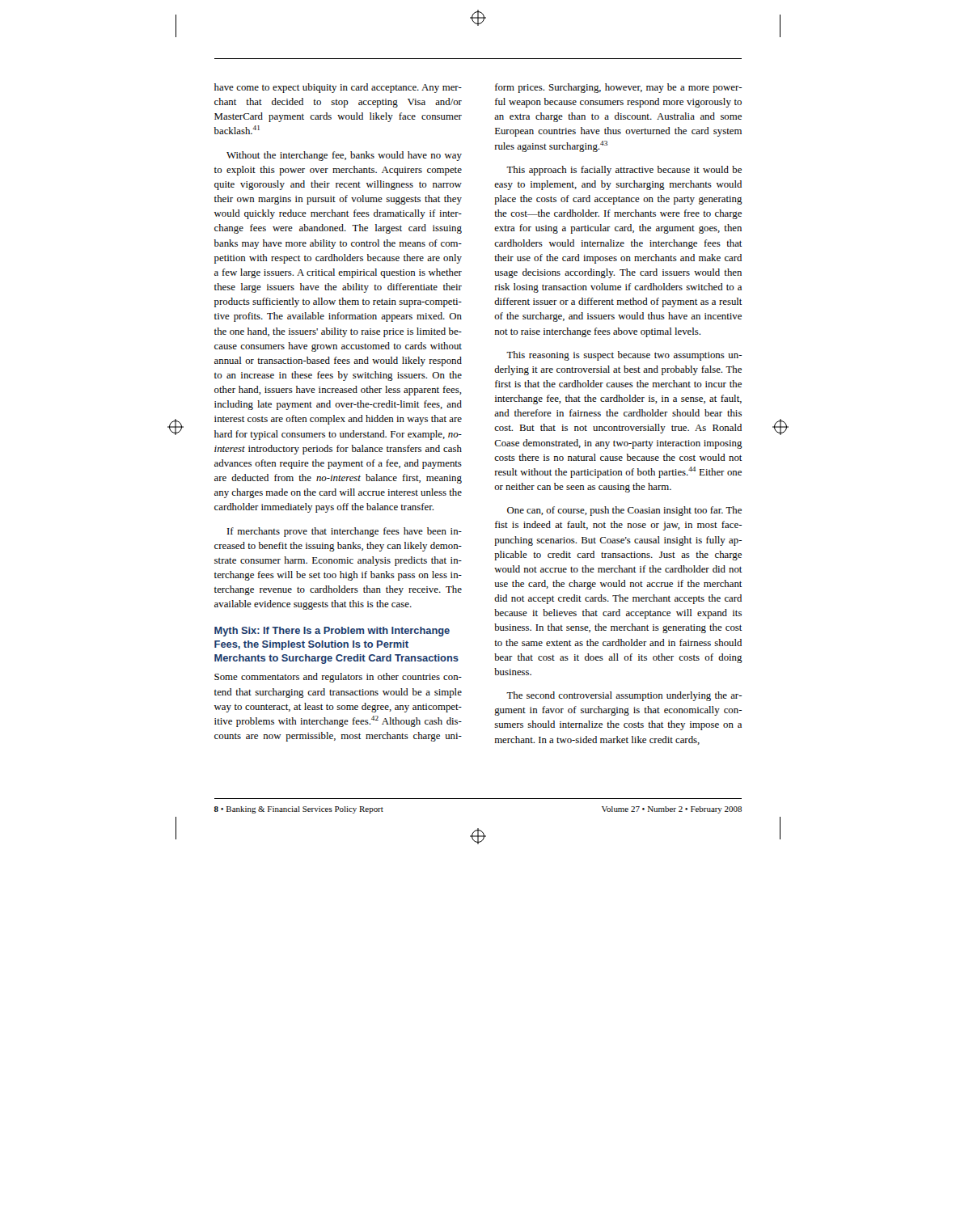have come to expect ubiquity in card acceptance. Any merchant that decided to stop accepting Visa and/or MasterCard payment cards would likely face consumer backlash.41
Without the interchange fee, banks would have no way to exploit this power over merchants. Acquirers compete quite vigorously and their recent willingness to narrow their own margins in pursuit of volume suggests that they would quickly reduce merchant fees dramatically if interchange fees were abandoned. The largest card issuing banks may have more ability to control the means of competition with respect to cardholders because there are only a few large issuers. A critical empirical question is whether these large issuers have the ability to differentiate their products sufficiently to allow them to retain supra-competitive profits. The available information appears mixed. On the one hand, the issuers' ability to raise price is limited because consumers have grown accustomed to cards without annual or transaction-based fees and would likely respond to an increase in these fees by switching issuers. On the other hand, issuers have increased other less apparent fees, including late payment and over-the-credit-limit fees, and interest costs are often complex and hidden in ways that are hard for typical consumers to understand. For example, no-interest introductory periods for balance transfers and cash advances often require the payment of a fee, and payments are deducted from the no-interest balance first, meaning any charges made on the card will accrue interest unless the cardholder immediately pays off the balance transfer.
If merchants prove that interchange fees have been increased to benefit the issuing banks, they can likely demonstrate consumer harm. Economic analysis predicts that interchange fees will be set too high if banks pass on less interchange revenue to cardholders than they receive. The available evidence suggests that this is the case.
Myth Six: If There Is a Problem with Interchange Fees, the Simplest Solution Is to Permit Merchants to Surcharge Credit Card Transactions
Some commentators and regulators in other countries contend that surcharging card transactions would be a simple way to counteract, at least to some degree, any anticompetitive problems with interchange fees.42 Although cash discounts are now permissible, most merchants charge uniform prices. Surcharging, however, may be a more powerful weapon because consumers respond more vigorously to an extra charge than to a discount. Australia and some European countries have thus overturned the card system rules against surcharging.43
This approach is facially attractive because it would be easy to implement, and by surcharging merchants would place the costs of card acceptance on the party generating the cost—the cardholder. If merchants were free to charge extra for using a particular card, the argument goes, then cardholders would internalize the interchange fees that their use of the card imposes on merchants and make card usage decisions accordingly. The card issuers would then risk losing transaction volume if cardholders switched to a different issuer or a different method of payment as a result of the surcharge, and issuers would thus have an incentive not to raise interchange fees above optimal levels.
This reasoning is suspect because two assumptions underlying it are controversial at best and probably false. The first is that the cardholder causes the merchant to incur the interchange fee, that the cardholder is, in a sense, at fault, and therefore in fairness the cardholder should bear this cost. But that is not uncontroversially true. As Ronald Coase demonstrated, in any two-party interaction imposing costs there is no natural cause because the cost would not result without the participation of both parties.44 Either one or neither can be seen as causing the harm.
One can, of course, push the Coasian insight too far. The fist is indeed at fault, not the nose or jaw, in most face-punching scenarios. But Coase's causal insight is fully applicable to credit card transactions. Just as the charge would not accrue to the merchant if the cardholder did not use the card, the charge would not accrue if the merchant did not accept credit cards. The merchant accepts the card because it believes that card acceptance will expand its business. In that sense, the merchant is generating the cost to the same extent as the cardholder and in fairness should bear that cost as it does all of its other costs of doing business.
The second controversial assumption underlying the argument in favor of surcharging is that economically consumers should internalize the costs that they impose on a merchant. In a two-sided market like credit cards,
8 • Banking & Financial Services Policy Report
Volume 27 • Number 2 • February 2008